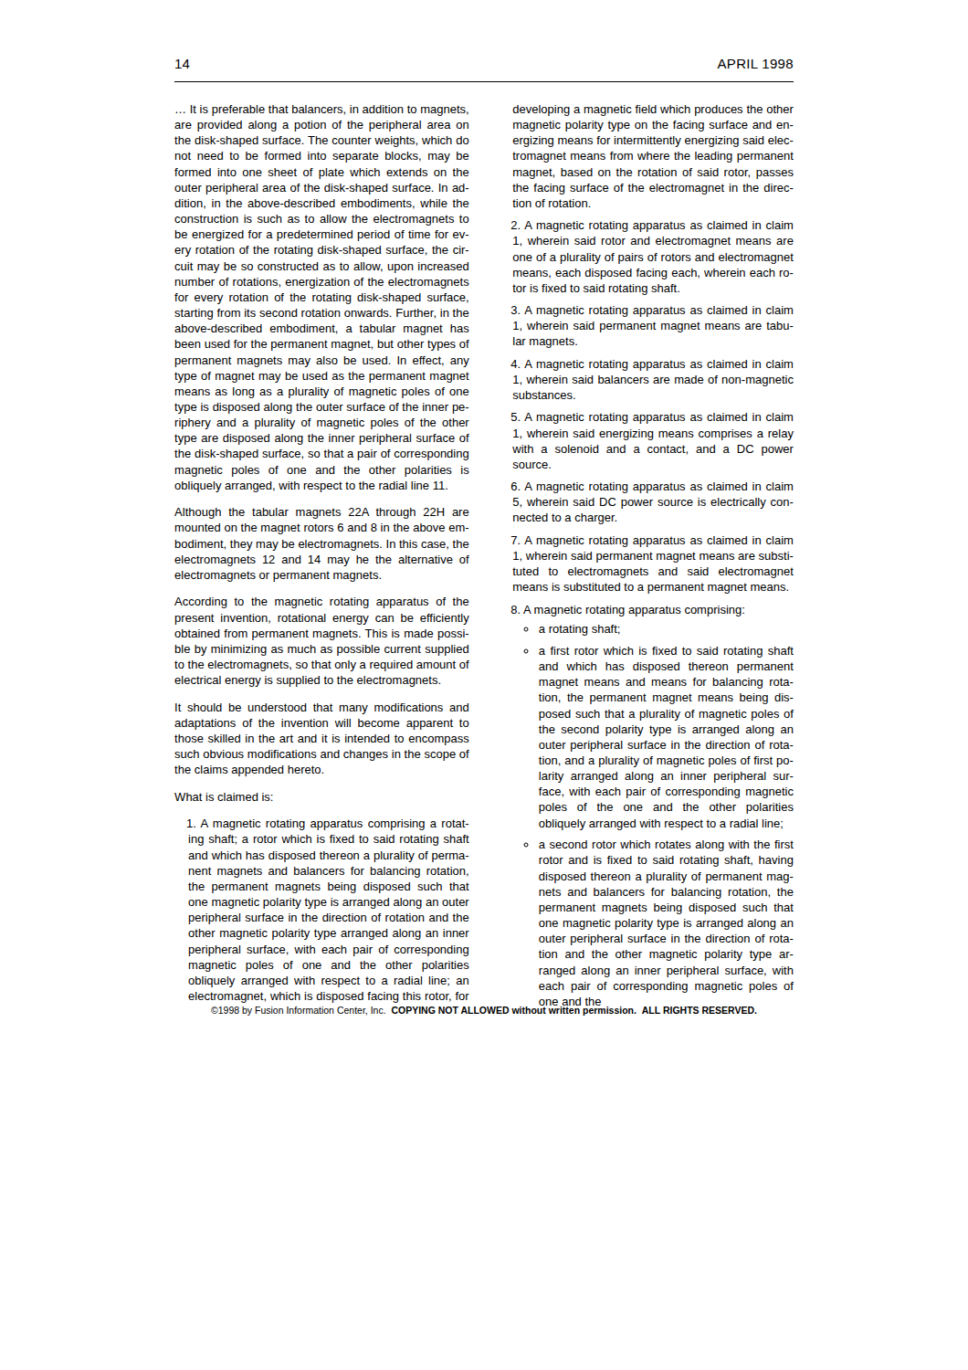14 APRIL 1998
… It is preferable that balancers, in addition to magnets, are provided along a potion of the peripheral area on the disk-shaped surface. The counter weights, which do not need to be formed into separate blocks, may be formed into one sheet of plate which extends on the outer peripheral area of the disk-shaped surface. In addition, in the above-described embodiments, while the construction is such as to allow the electromagnets to be energized for a predetermined period of time for every rotation of the rotating disk-shaped surface, the circuit may be so constructed as to allow, upon increased number of rotations, energization of the electromagnets for every rotation of the rotating disk-shaped surface, starting from its second rotation onwards. Further, in the above-described embodiment, a tabular magnet has been used for the permanent magnet, but other types of permanent magnets may also be used. In effect, any type of magnet may be used as the permanent magnet means as long as a plurality of magnetic poles of one type is disposed along the outer surface of the inner periphery and a plurality of magnetic poles of the other type are disposed along the inner peripheral surface of the disk-shaped surface, so that a pair of corresponding magnetic poles of one and the other polarities is obliquely arranged, with respect to the radial line 11.
Although the tabular magnets 22A through 22H are mounted on the magnet rotors 6 and 8 in the above embodiment, they may be electromagnets. In this case, the electromagnets 12 and 14 may he the alternative of electromagnets or permanent magnets.
According to the magnetic rotating apparatus of the present invention, rotational energy can be efficiently obtained from permanent magnets. This is made possible by minimizing as much as possible current supplied to the electromagnets, so that only a required amount of electrical energy is supplied to the electromagnets.
It should be understood that many modifications and adaptations of the invention will become apparent to those skilled in the art and it is intended to encompass such obvious modifications and changes in the scope of the claims appended hereto.
What is claimed is:
1. A magnetic rotating apparatus comprising a rotating shaft; a rotor which is fixed to said rotating shaft and which has disposed thereon a plurality of permanent magnets and balancers for balancing rotation, the permanent magnets being disposed such that one magnetic polarity type is arranged along an outer peripheral surface in the direction of rotation and the other magnetic polarity type arranged along an inner peripheral surface, with each pair of corresponding magnetic poles of one and the other polarities obliquely arranged with respect to a radial line; an electromagnet, which is disposed facing this rotor, for developing a magnetic field which produces the other magnetic polarity type on the facing surface and energizing means for intermittently energizing said electromagnet means from where the leading permanent magnet, based on the rotation of said rotor, passes the facing surface of the electromagnet in the direction of rotation.
2. A magnetic rotating apparatus as claimed in claim 1, wherein said rotor and electromagnet means are one of a plurality of pairs of rotors and electromagnet means, each disposed facing each, wherein each rotor is fixed to said rotating shaft.
3. A magnetic rotating apparatus as claimed in claim 1, wherein said permanent magnet means are tabular magnets.
4. A magnetic rotating apparatus as claimed in claim 1, wherein said balancers are made of non-magnetic substances.
5. A magnetic rotating apparatus as claimed in claim 1, wherein said energizing means comprises a relay with a solenoid and a contact, and a DC power source.
6. A magnetic rotating apparatus as claimed in claim 5, wherein said DC power source is electrically connected to a charger.
7. A magnetic rotating apparatus as claimed in claim 1, wherein said permanent magnet means are substituted to electromagnets and said electromagnet means is substituted to a permanent magnet means.
8. A magnetic rotating apparatus comprising:
a rotating shaft;
a first rotor which is fixed to said rotating shaft and which has disposed thereon permanent magnet means and means for balancing rotation, the permanent magnet means being disposed such that a plurality of magnetic poles of the second polarity type is arranged along an outer peripheral surface in the direction of rotation, and a plurality of magnetic poles of first polarity arranged along an inner peripheral surface, with each pair of corresponding magnetic poles of the one and the other polarities obliquely arranged with respect to a radial line;
a second rotor which rotates along with the first rotor and is fixed to said rotating shaft, having disposed thereon a plurality of permanent magnets and balancers for balancing rotation, the permanent magnets being disposed such that one magnetic polarity type is arranged along an outer peripheral surface in the direction of rotation and the other magnetic polarity type arranged along an inner peripheral surface, with each pair of corresponding magnetic poles of one and the
©1998 by Fusion Information Center, Inc. COPYING NOT ALLOWED without written permission. ALL RIGHTS RESERVED.